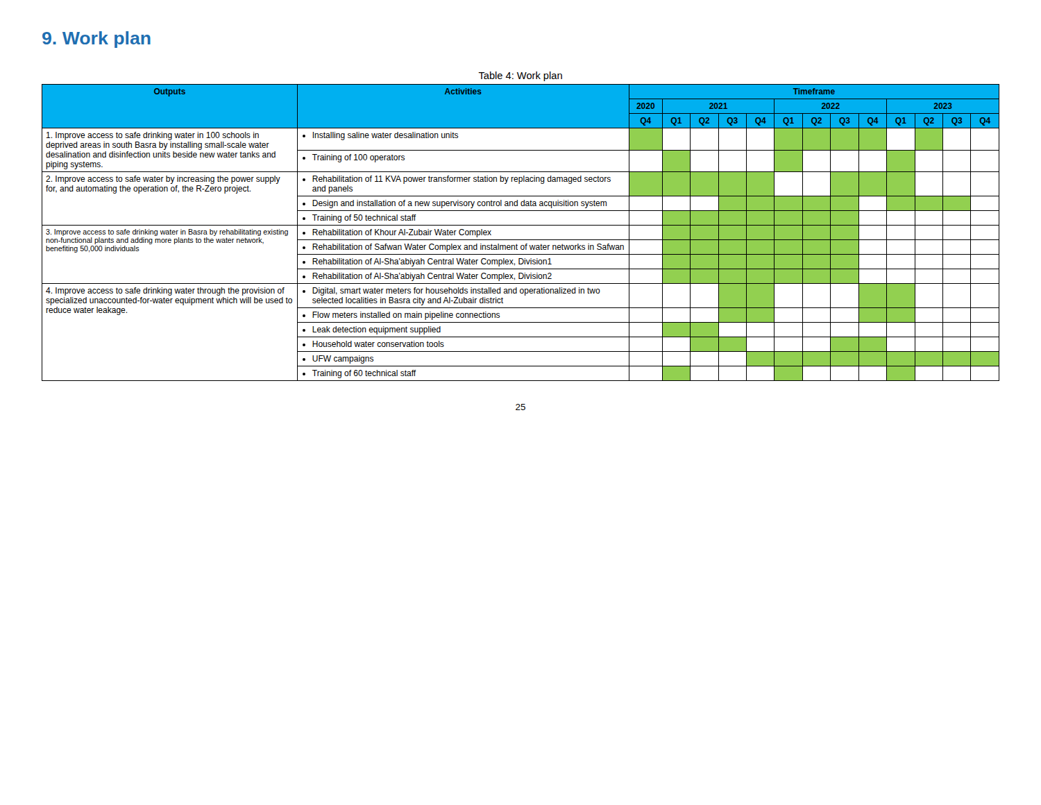9. Work plan
Table 4: Work plan
| Outputs | Activities | Timeframe |
| --- | --- | --- |
| 2020 | 2021 | 2022 | 2023 |
| Q4 | Q1 | Q2 | Q3 | Q4 | Q1 | Q2 | Q3 | Q4 | Q1 | Q2 | Q3 | Q4 |
| 1. Improve access to safe drinking water in 100 schools in deprived areas in south Basra by installing small-scale water desalination and disinfection units beside new water tanks and piping systems. | Installing saline water desalination units | | | | | | | | | | | | | |
| Training of 100 operators | | | | | | | | | | | | | |
| 2. Improve access to safe water by increasing the power supply for, and automating the operation of, the R-Zero project. | Rehabilitation of 11 KVA power transformer station by replacing damaged sectors and panels | | | | | | | | | | | | | |
| Design and installation of a new supervisory control and data acquisition system | | | | | | | | | | | | | |
| Training of 50 technical staff | | | | | | | | | | | | | |
| 3. Improve access to safe drinking water in Basra by rehabilitating existing non-functional plants and adding more plants to the water network, benefiting 50,000 individuals | Rehabilitation of Khour Al-Zubair Water Complex | | | | | | | | | | | | | |
| Rehabilitation of Safwan Water Complex and instalment of water networks in Safwan | | | | | | | | | | | | | |
| Rehabilitation of Al-Sha'abiyah Central Water Complex, Division1 | | | | | | | | | | | | | |
| Rehabilitation of Al-Sha'abiyah Central Water Complex, Division2 | | | | | | | | | | | | | |
| 4. Improve access to safe drinking water through the provision of specialized unaccounted-for-water equipment which will be used to reduce water leakage. | Digital, smart water meters for households installed and operationalized in two selected localities in Basra city and Al-Zubair district | | | | | | | | | | | | | |
| Flow meters installed on main pipeline connections | | | | | | | | | | | | | |
| Leak detection equipment supplied | | | | | | | | | | | | | |
| Household water conservation tools | | | | | | | | | | | | | |
| UFW campaigns | | | | | | | | | | | | | |
| Training of 60 technical staff | | | | | | | | | | | | | |
25